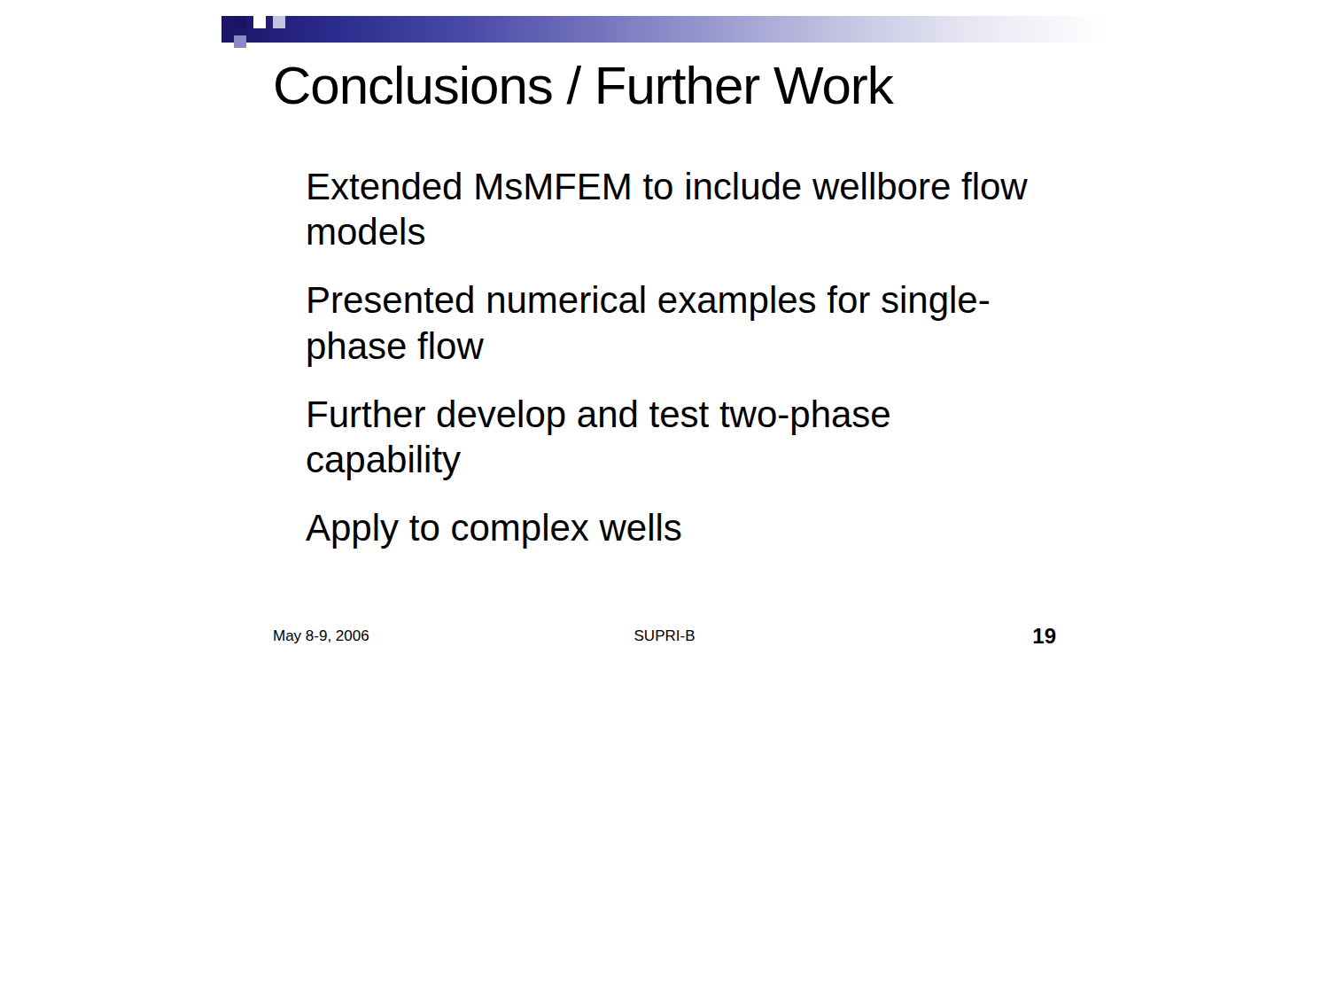Conclusions / Further Work
Extended MsMFEM to include wellbore flow models
Presented numerical examples for single-phase flow
Further develop and test two-phase capability
Apply to complex wells
May 8-9, 2006
SUPRI-B
19